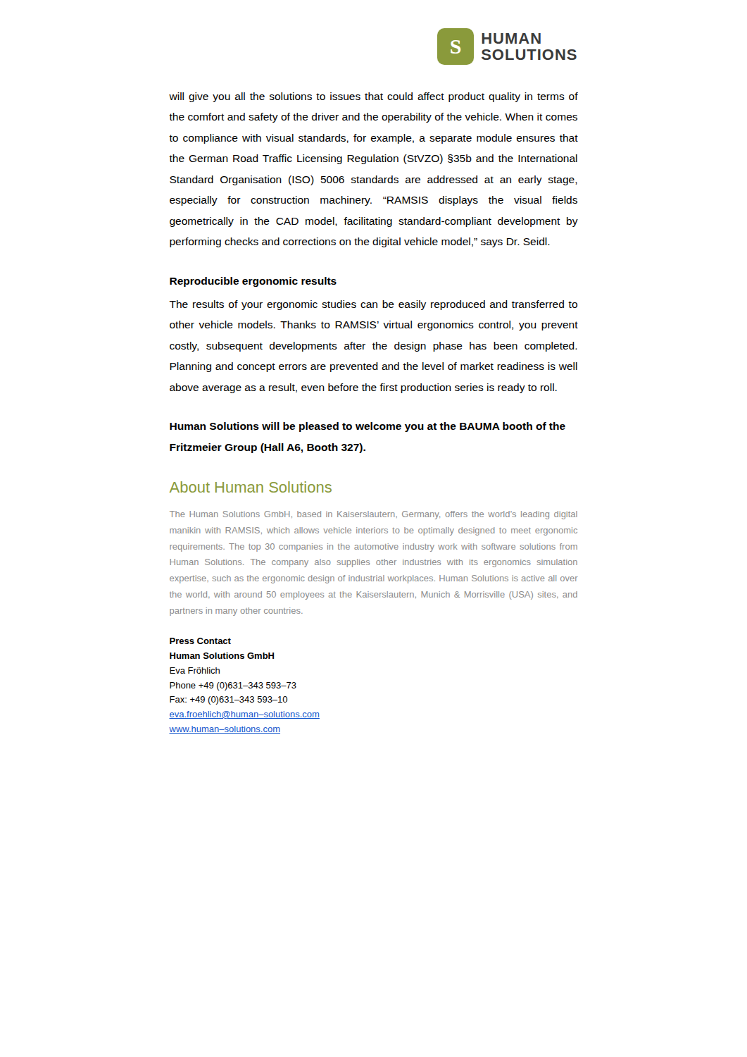HUMAN SOLUTIONS
will give you all the solutions to issues that could affect product quality in terms of the comfort and safety of the driver and the operability of the vehicle. When it comes to compliance with visual standards, for example, a separate module ensures that the German Road Traffic Licensing Regulation (StVZO) §35b and the International Standard Organisation (ISO) 5006 standards are addressed at an early stage, especially for construction machinery. “RAMSIS displays the visual fields geometrically in the CAD model, facilitating standard-compliant development by performing checks and corrections on the digital vehicle model,” says Dr. Seidl.
Reproducible ergonomic results
The results of your ergonomic studies can be easily reproduced and transferred to other vehicle models. Thanks to RAMSIS’ virtual ergonomics control, you prevent costly, subsequent developments after the design phase has been completed. Planning and concept errors are prevented and the level of market readiness is well above average as a result, even before the first production series is ready to roll.
Human Solutions will be pleased to welcome you at the BAUMA booth of the Fritzmeier Group (Hall A6, Booth 327).
About Human Solutions
The Human Solutions GmbH, based in Kaiserslautern, Germany, offers the world’s leading digital manikin with RAMSIS, which allows vehicle interiors to be optimally designed to meet ergonomic requirements. The top 30 companies in the automotive industry work with software solutions from Human Solutions. The company also supplies other industries with its ergonomics simulation expertise, such as the ergonomic design of industrial workplaces. Human Solutions is active all over the world, with around 50 employees at the Kaiserslautern, Munich & Morrisville (USA) sites, and partners in many other countries.
Press Contact Human Solutions GmbH Eva Fröhlich
Phone +49 (0)631–343 593–73
Fax: +49 (0)631–343 593–10
eva.froehlich@human–solutions.com
www.human–solutions.com